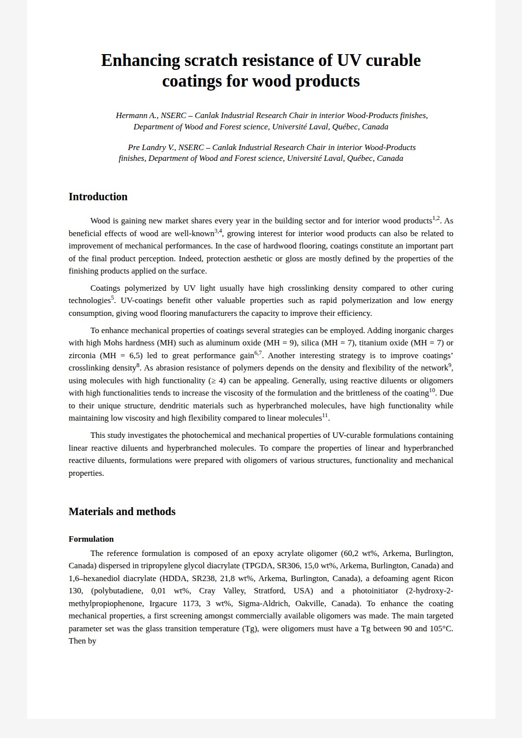Enhancing scratch resistance of UV curable
coatings for wood products
Hermann A., NSERC – Canlak Industrial Research Chair in interior Wood-Products finishes, Department of Wood and Forest science, Université Laval, Québec, Canada
Pre Landry V., NSERC – Canlak Industrial Research Chair in interior Wood-Products finishes, Department of Wood and Forest science, Université Laval, Québec, Canada
Introduction
Wood is gaining new market shares every year in the building sector and for interior wood products1,2. As beneficial effects of wood are well-known3,4, growing interest for interior wood products can also be related to improvement of mechanical performances. In the case of hardwood flooring, coatings constitute an important part of the final product perception. Indeed, protection aesthetic or gloss are mostly defined by the properties of the finishing products applied on the surface.
Coatings polymerized by UV light usually have high crosslinking density compared to other curing technologies5. UV-coatings benefit other valuable properties such as rapid polymerization and low energy consumption, giving wood flooring manufacturers the capacity to improve their efficiency.
To enhance mechanical properties of coatings several strategies can be employed. Adding inorganic charges with high Mohs hardness (MH) such as aluminum oxide (MH = 9), silica (MH = 7), titanium oxide (MH = 7) or zirconia (MH = 6,5) led to great performance gain6,7. Another interesting strategy is to improve coatings’ crosslinking density8. As abrasion resistance of polymers depends on the density and flexibility of the network9, using molecules with high functionality (≥ 4) can be appealing. Generally, using reactive diluents or oligomers with high functionalities tends to increase the viscosity of the formulation and the brittleness of the coating10. Due to their unique structure, dendritic materials such as hyperbranched molecules, have high functionality while maintaining low viscosity and high flexibility compared to linear molecules11.
This study investigates the photochemical and mechanical properties of UV-curable formulations containing linear reactive diluents and hyperbranched molecules. To compare the properties of linear and hyperbranched reactive diluents, formulations were prepared with oligomers of various structures, functionality and mechanical properties.
Materials and methods
Formulation
The reference formulation is composed of an epoxy acrylate oligomer (60,2 wt%, Arkema, Burlington, Canada) dispersed in tripropylene glycol diacrylate (TPGDA, SR306, 15,0 wt%, Arkema, Burlington, Canada) and 1,6–hexanediol diacrylate (HDDA, SR238, 21,8 wt%, Arkema, Burlington, Canada), a defoaming agent Ricon 130, (polybutadiene, 0,01 wt%, Cray Valley, Stratford, USA) and a photoinitiator (2-hydroxy-2-methylpropiophenone, Irgacure 1173, 3 wt%, Sigma-Aldrich, Oakville, Canada). To enhance the coating mechanical properties, a first screening amongst commercially available oligomers was made. The main targeted parameter set was the glass transition temperature (Tg), were oligomers must have a Tg between 90 and 105°C. Then by